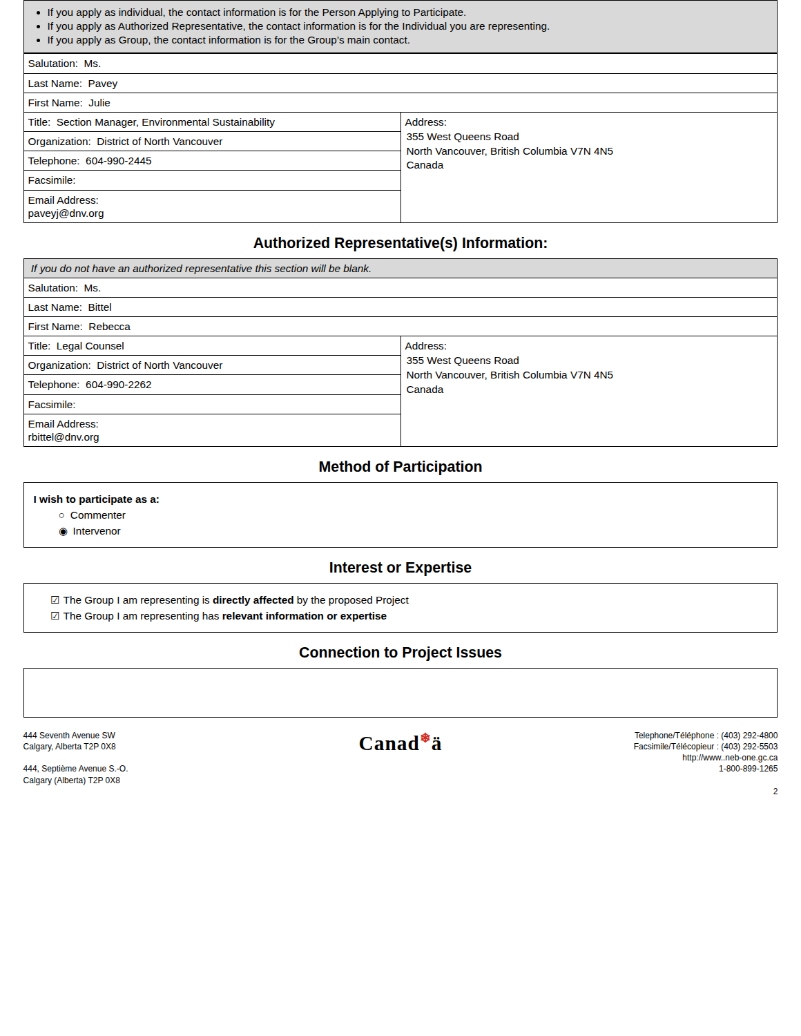If you apply as individual, the contact information is for the Person Applying to Participate.
If you apply as Authorized Representative, the contact information is for the Individual you are representing.
If you apply as Group, the contact information is for the Group’s main contact.
| Salutation: Ms. |
| Last Name: Pavey |
| First Name: Julie |
| Title: Section Manager, Environmental Sustainability | Address: 355 West Queens Road North Vancouver, British Columbia V7N 4N5 Canada |
| Organization: District of North Vancouver |
| Telephone: 604-990-2445 |
| Facsimile: |
| Email Address: paveyj@dnv.org |
Authorized Representative(s) Information:
| If you do not have an authorized representative this section will be blank. |
| Salutation: Ms. |
| Last Name: Bittel |
| First Name: Rebecca |
| Title: Legal Counsel | Address: 355 West Queens Road North Vancouver, British Columbia V7N 4N5 Canada |
| Organization: District of North Vancouver |
| Telephone: 604-990-2262 |
| Facsimile: |
| Email Address: rbittel@dnv.org |
Method of Participation
I wish to participate as a:
○Commenter
◉Intervenor
Interest or Expertise
☑The Group I am representing is directly affected by the proposed Project
☑The Group I am representing has relevant information or expertise
Connection to Project Issues
| 444 Seventh Avenue SW Calgary, Alberta T2P 0X8 444, Septième Avenue S.-O. Calgary (Alberta) T2P 0X8 | Canad ❄ ä | Telephone/Téléphone : (403) 292-4800 Facsimile/Télécopieur : (403) 292-5503 http://www..neb-one.gc.ca 1-800-899-1265 2 |